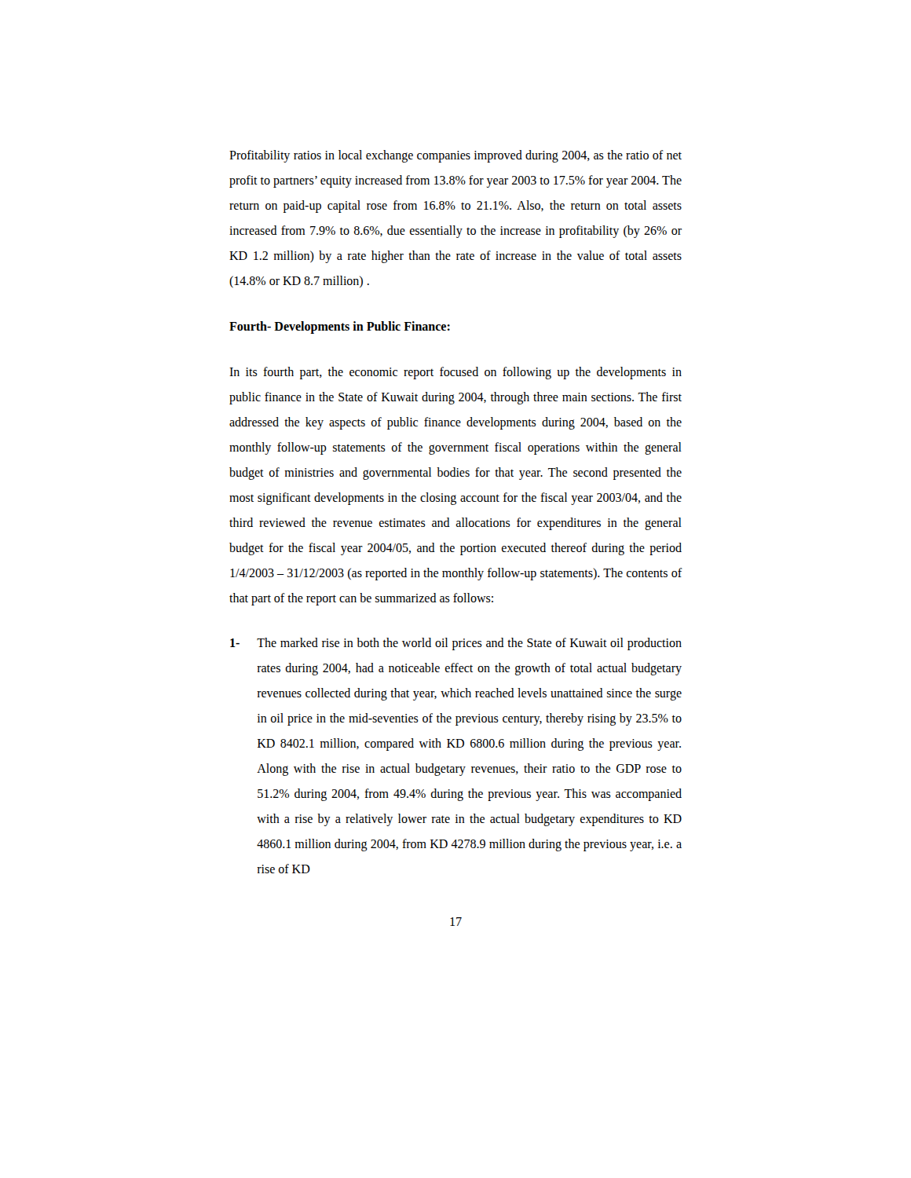Profitability ratios in local exchange companies improved during 2004, as the ratio of net profit to partners’ equity increased from 13.8% for year 2003 to 17.5% for year 2004. The return on paid-up capital rose from 16.8% to 21.1%. Also, the return on total assets increased from 7.9% to 8.6%, due essentially to the increase in profitability (by 26% or KD 1.2 million) by a rate higher than the rate of increase in the value of total assets (14.8% or KD 8.7 million) .
Fourth- Developments in Public Finance:
In its fourth part, the economic report focused on following up the developments in public finance in the State of Kuwait during 2004, through three main sections. The first addressed the key aspects of public finance developments during 2004, based on the monthly follow-up statements of the government fiscal operations within the general budget of ministries and governmental bodies for that year. The second presented the most significant developments in the closing account for the fiscal year 2003/04, and the third reviewed the revenue estimates and allocations for expenditures in the general budget for the fiscal year 2004/05, and the portion executed thereof during the period 1/4/2003 – 31/12/2003 (as reported in the monthly follow-up statements). The contents of that part of the report can be summarized as follows:
1- The marked rise in both the world oil prices and the State of Kuwait oil production rates during 2004, had a noticeable effect on the growth of total actual budgetary revenues collected during that year, which reached levels unattained since the surge in oil price in the mid-seventies of the previous century, thereby rising by 23.5% to KD 8402.1 million, compared with KD 6800.6 million during the previous year. Along with the rise in actual budgetary revenues, their ratio to the GDP rose to 51.2% during 2004, from 49.4% during the previous year. This was accompanied with a rise by a relatively lower rate in the actual budgetary expenditures to KD 4860.1 million during 2004, from KD 4278.9 million during the previous year, i.e. a rise of KD
17